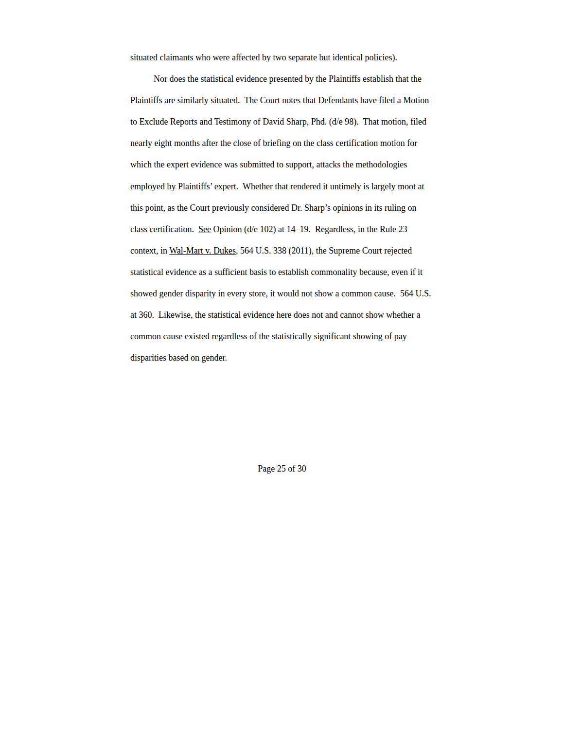situated claimants who were affected by two separate but identical policies).
Nor does the statistical evidence presented by the Plaintiffs establish that the Plaintiffs are similarly situated. The Court notes that Defendants have filed a Motion to Exclude Reports and Testimony of David Sharp, Phd. (d/e 98). That motion, filed nearly eight months after the close of briefing on the class certification motion for which the expert evidence was submitted to support, attacks the methodologies employed by Plaintiffs’ expert. Whether that rendered it untimely is largely moot at this point, as the Court previously considered Dr. Sharp’s opinions in its ruling on class certification. See Opinion (d/e 102) at 14–19. Regardless, in the Rule 23 context, in Wal-Mart v. Dukes, 564 U.S. 338 (2011), the Supreme Court rejected statistical evidence as a sufficient basis to establish commonality because, even if it showed gender disparity in every store, it would not show a common cause. 564 U.S. at 360. Likewise, the statistical evidence here does not and cannot show whether a common cause existed regardless of the statistically significant showing of pay disparities based on gender.
Page 25 of 30